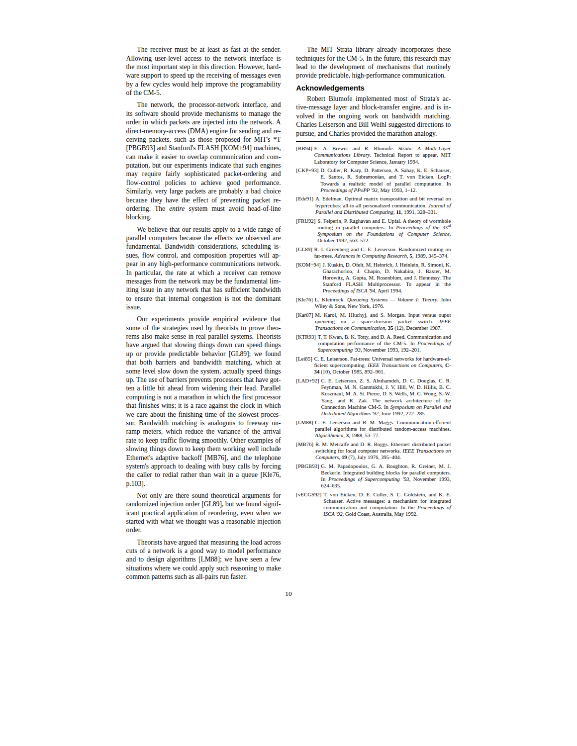The receiver must be at least as fast at the sender. Allowing user-level access to the network interface is the most important step in this direction. However, hardware support to speed up the receiving of messages even by a few cycles would help improve the programability of the CM-5.
The network, the processor-network interface, and its software should provide mechanisms to manage the order in which packets are injected into the network. A direct-memory-access (DMA) engine for sending and receiving packets, such as those proposed for MIT's *T [PBGB93] and Stanford's FLASH [KOM+94] machines, can make it easier to overlap communication and computation, but our experiments indicate that such engines may require fairly sophisticated packet-ordering and flow-control policies to achieve good performance. Similarly, very large packets are probably a bad choice because they have the effect of preventing packet reordering. The entire system must avoid head-of-line blocking.
We believe that our results apply to a wide range of parallel computers because the effects we observed are fundamental. Bandwidth considerations, scheduling issues, flow control, and composition properties will appear in any high-performance communications network. In particular, the rate at which a receiver can remove messages from the network may be the fundamental limiting issue in any network that has sufficient bandwidth to ensure that internal congestion is not the dominant issue.
Our experiments provide empirical evidence that some of the strategies used by theorists to prove theorems also make sense in real parallel systems. Theorists have argued that slowing things down can speed things up or provide predictable behavior [GL89]; we found that both barriers and bandwidth matching, which at some level slow down the system, actually speed things up. The use of barriers prevents processors that have gotten a little bit ahead from widening their lead. Parallel computing is not a marathon in which the first processor that finishes wins; it is a race against the clock in which we care about the finishing time of the slowest processor. Bandwidth matching is analogous to freeway on-ramp meters, which reduce the variance of the arrival rate to keep traffic flowing smoothly. Other examples of slowing things down to keep them working well include Ethernet's adaptive backoff [MB76], and the telephone system's approach to dealing with busy calls by forcing the caller to redial rather than wait in a queue [Kle76, p.103].
Not only are there sound theoretical arguments for randomized injection order [GL89], but we found significant practical application of reordering, even when we started with what we thought was a reasonable injection order.
Theorists have argued that measuring the load across cuts of a network is a good way to model performance and to design algorithms [LM88]; we have seen a few situations where we could apply such reasoning to make common patterns such as all-pairs run faster.
The MIT Strata library already incorporates these techniques for the CM-5. In the future, this research may lead to the development of mechanisms that routinely provide predictable, high-performance communication.
Acknowledgements
Robert Blumofe implemented most of Strata's active-message layer and block-transfer engine, and is involved in the ongoing work on bandwidth matching. Charles Leiserson and Bill Weihl suggested directions to pursue, and Charles provided the marathon analogy.
[BB94]
E. A. Brewer and R. Blumofe. Strata: A Multi-Layer Communications Library. Technical Report to appear, MIT Laboratory for Computer Science, January 1994.
[CKP+93]
D. Culler, R. Karp, D. Patterson, A. Sahay, K. E. Schauser, E. Santos, R. Subramonian, and T. von Eicken. LogP: Towards a realistic model of parallel computation. In Proceedings of PPoPP '93, May 1993, 1–12.
[Ede91]
A. Edelman. Optimal matrix transposition and bit reversal on hypercubes: all-to-all personalized communication. Journal of Parallel and Distributed Computing, 11, 1991, 328–331.
[FRU92]
S. Felperin, P. Raghavan and E. Upfal. A theory of wormhole routing in parallel computers. In Proceedings of the 33rd Symposium on the Foundations of Computer Science, October 1992, 563–572.
[GL89]
R. I. Greenberg and C. E. Leiserson. Randomized routing on fat-trees. Advances in Computing Research, 5, 1989, 345–374.
[KOM+94]
J. Kuskin, D. Ofelt, M. Heinrich, J. Heinlein, R. Simoni, K. Gharachorloo, J. Chapin, D. Nakahira, J. Baxter, M. Horowitz, A. Gupta, M. Rosenblum, and J. Hennessy. The Stanford FLASH Multiprocessor. To appear in the Proceedings of ISCA '94, April 1994.
[Kle76]
L. Kleinrock. Queueing Systems — Volume I: Theory. John Wiley & Sons, New York, 1976.
[Kar87]
M. Karol, M. Hluchyj, and S. Morgan. Input versus ouput queueing on a space-division packet switch. IEEE Transactions on Communication, 35 (12), December 1987.
[KTR93]
T. T. Kwan, B. K. Totty, and D. A. Reed. Communication and computation performance of the CM-5. In Proceedings of Supercomputing '93, November 1993, 192–201.
[Lei85]
C. E. Leiserson. Fat-trees: Universal networks for hardware-efficient supercomputing. IEEE Transactions on Computers, C-34 (10), October 1985, 892–901.
[LAD+92]
C. E. Leiserson, Z. S. Abuhamdeh, D. C. Douglas, C. R. Feynman, M. N. Ganmukhi, J. V. Hill, W. D. Hillis, B. C. Kuszmaul, M. A. St. Pierre, D. S. Wells, M. C. Wong, S.-W. Yang, and R. Zak. The network architecture of the Connection Machine CM-5. In Symposium on Parallel and Distributed Algorithms '92, June 1992, 272–285.
[LM88]
C. E. Leiserson and B. M. Maggs. Communication-efficient parallel algorithms for distributed random-access machines. Algorithmica, 3, 1988, 53–77.
[MB76]
R. M. Metcalfe and D. R. Boggs. Ethernet: distributed packet switching for local computer networks. IEEE Transactions on Computers, 19 (7), July 1976, 395–404.
[PBGB93]
G. M. Papadopoulos, G. A. Boughton, R. Greiner, M. J. Beckerle. Integrated building blocks for parallel computers. In Proceedings of Supercomputing '93, November 1993, 624–635.
[vECGS92]
T. von Eicken, D. E. Culler, S. C. Goldstein, and K. E. Schauser. Active messages: a mechanism for integrated communication and computation. In the Proceedings of ISCA '92, Gold Coast, Australia, May 1992.
10